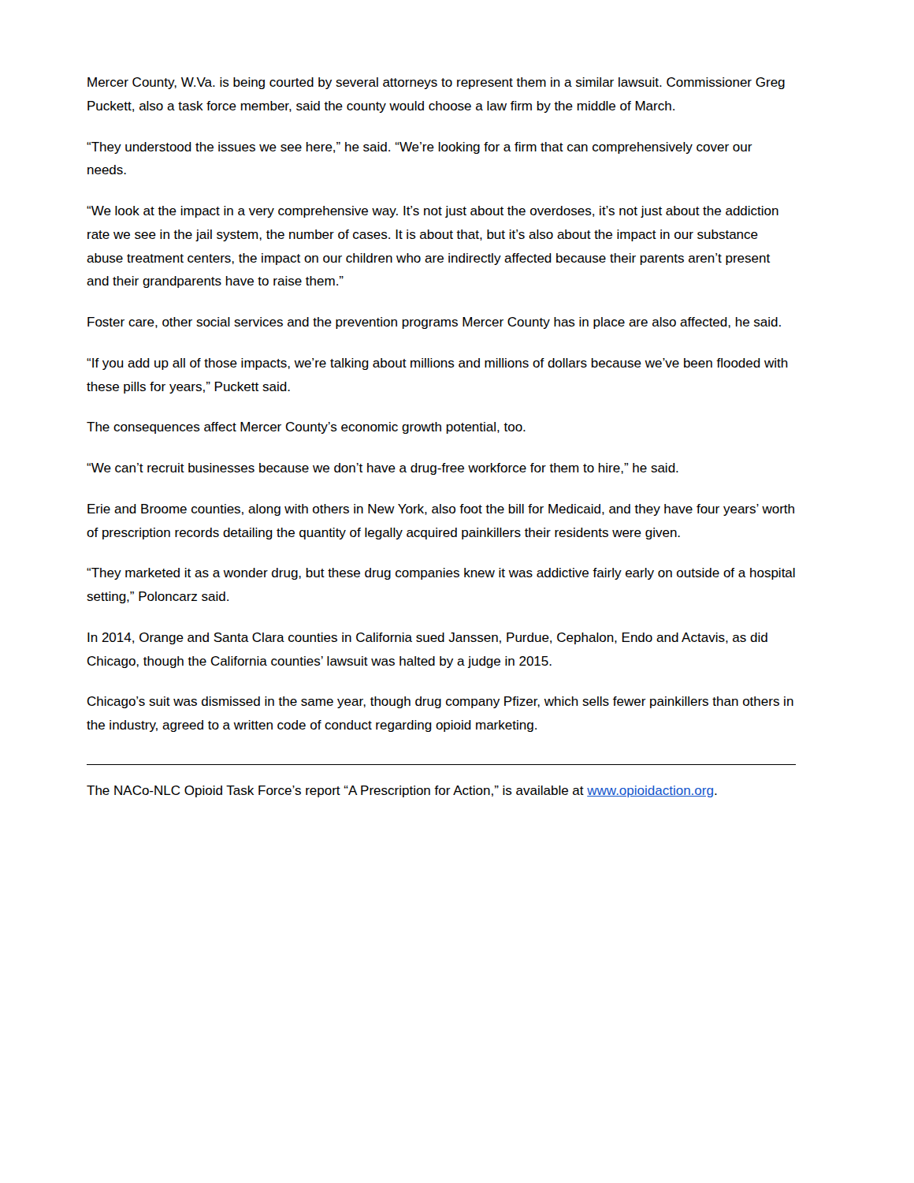Mercer County, W.Va. is being courted by several attorneys to represent them in a similar lawsuit. Commissioner Greg Puckett, also a task force member, said the county would choose a law firm by the middle of March.
“They understood the issues we see here,” he said. “We’re looking for a firm that can comprehensively cover our needs.
“We look at the impact in a very comprehensive way. It’s not just about the overdoses, it’s not just about the addiction rate we see in the jail system, the number of cases. It is about that, but it’s also about the impact in our substance abuse treatment centers, the impact on our children who are indirectly affected because their parents aren’t present and their grandparents have to raise them.”
Foster care, other social services and the prevention programs Mercer County has in place are also affected, he said.
“If you add up all of those impacts, we’re talking about millions and millions of dollars because we’ve been flooded with these pills for years,” Puckett said.
The consequences affect Mercer County’s economic growth potential, too.
“We can’t recruit businesses because we don’t have a drug-free workforce for them to hire,” he said.
Erie and Broome counties, along with others in New York, also foot the bill for Medicaid, and they have four years’ worth of prescription records detailing the quantity of legally acquired painkillers their residents were given.
“They marketed it as a wonder drug, but these drug companies knew it was addictive fairly early on outside of a hospital setting,” Poloncarz said.
In 2014, Orange and Santa Clara counties in California sued Janssen, Purdue, Cephalon, Endo and Actavis, as did Chicago, though the California counties’ lawsuit was halted by a judge in 2015.
Chicago’s suit was dismissed in the same year, though drug company Pfizer, which sells fewer painkillers than others in the industry, agreed to a written code of conduct regarding opioid marketing.
The NACo-NLC Opioid Task Force’s report “A Prescription for Action,” is available at www.opioidaction.org.